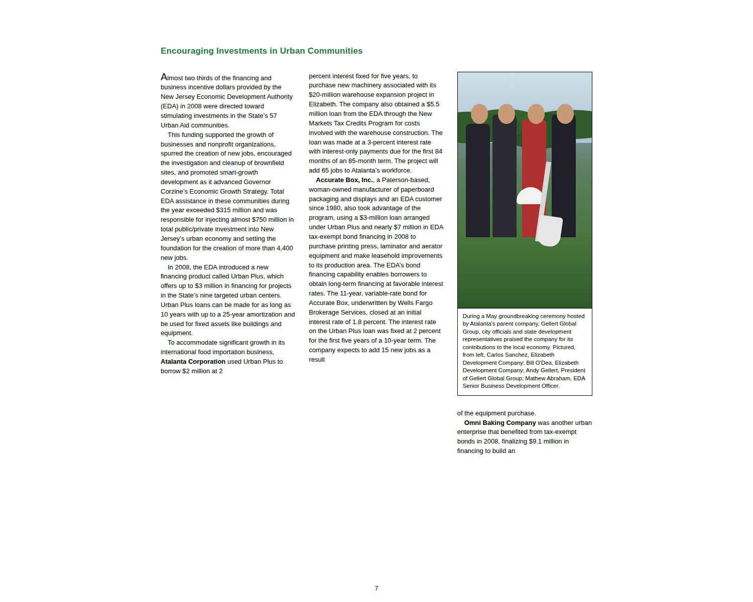Encouraging Investments in Urban Communities
Almost two thirds of the financing and business incentive dollars provided by the New Jersey Economic Development Authority (EDA) in 2008 were directed toward stimulating investments in the State’s 57 Urban Aid communities.
This funding supported the growth of businesses and nonprofit organizations, spurred the creation of new jobs, encouraged the investigation and cleanup of brownfield sites, and promoted smart-growth development as it advanced Governor Corzine’s Economic Growth Strategy. Total EDA assistance in these communities during the year exceeded $315 million and was responsible for injecting almost $750 million in total public/private investment into New Jersey’s urban economy and setting the foundation for the creation of more than 4,400 new jobs.
In 2008, the EDA introduced a new financing product called Urban Plus, which offers up to $3 million in financing for projects in the State’s nine targeted urban centers. Urban Plus loans can be made for as long as 10 years with up to a 25-year amortization and be used for fixed assets like buildings and equipment.
To accommodate significant growth in its international food importation business, Atalanta Corporation used Urban Plus to borrow $2 million at 2
percent interest fixed for five years, to purchase new machinery associated with its $20-million warehouse expansion project in Elizabeth. The company also obtained a $5.5 million loan from the EDA through the New Markets Tax Credits Program for costs involved with the warehouse construction. The loan was made at a 3-percent interest rate with interest-only payments due for the first 84 months of an 85-month term. The project will add 65 jobs to Atalanta’s workforce.
Accurate Box, Inc., a Paterson-based, woman-owned manufacturer of paperboard packaging and displays and an EDA customer since 1980, also took advantage of the program, using a $3-million loan arranged under Urban Plus and nearly $7 million in EDA tax-exempt bond financing in 2008 to purchase printing press, laminator and aerator equipment and make leasehold improvements to its production area. The EDA’s bond financing capability enables borrowers to obtain long-term financing at favorable interest rates. The 11-year, variable-rate bond for Accurate Box, underwritten by Wells Fargo Brokerage Services, closed at an initial interest rate of 1.8 percent. The interest rate on the Urban Plus loan was fixed at 2 percent for the first five years of a 10-year term. The company expects to add 15 new jobs as a result
During a May groundbreaking ceremony hosted by Atalanta's parent company, Gellert Global Group, city officials and state development representatives praised the company for its contributions to the local economy. Pictured, from left, Carlos Sanchez, Elizabeth Development Company; Bill O'Dea, Elizabeth Development Company; Andy Gellert, President of Gellert Global Group; Mathew Abraham, EDA Senior Business Development Officer.
of the equipment purchase.
Omni Baking Company was another urban enterprise that benefited from tax-exempt bonds in 2008, finalizing $9.1 million in financing to build an
7